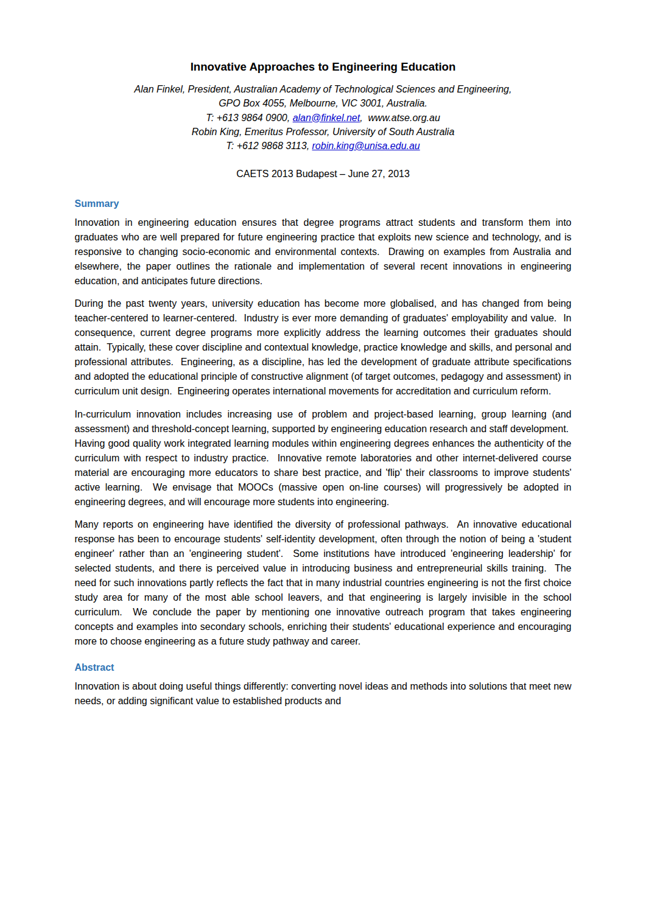Innovative Approaches to Engineering Education
Alan Finkel, President, Australian Academy of Technological Sciences and Engineering,
GPO Box 4055, Melbourne, VIC 3001, Australia.
T: +613 9864 0900, alan@finkel.net, www.atse.org.au
Robin King, Emeritus Professor, University of South Australia
T: +612 9868 3113, robin.king@unisa.edu.au
CAETS 2013 Budapest – June 27, 2013
Summary
Innovation in engineering education ensures that degree programs attract students and transform them into graduates who are well prepared for future engineering practice that exploits new science and technology, and is responsive to changing socio-economic and environmental contexts. Drawing on examples from Australia and elsewhere, the paper outlines the rationale and implementation of several recent innovations in engineering education, and anticipates future directions.
During the past twenty years, university education has become more globalised, and has changed from being teacher-centered to learner-centered. Industry is ever more demanding of graduates' employability and value. In consequence, current degree programs more explicitly address the learning outcomes their graduates should attain. Typically, these cover discipline and contextual knowledge, practice knowledge and skills, and personal and professional attributes. Engineering, as a discipline, has led the development of graduate attribute specifications and adopted the educational principle of constructive alignment (of target outcomes, pedagogy and assessment) in curriculum unit design. Engineering operates international movements for accreditation and curriculum reform.
In-curriculum innovation includes increasing use of problem and project-based learning, group learning (and assessment) and threshold-concept learning, supported by engineering education research and staff development. Having good quality work integrated learning modules within engineering degrees enhances the authenticity of the curriculum with respect to industry practice. Innovative remote laboratories and other internet-delivered course material are encouraging more educators to share best practice, and 'flip' their classrooms to improve students' active learning. We envisage that MOOCs (massive open on-line courses) will progressively be adopted in engineering degrees, and will encourage more students into engineering.
Many reports on engineering have identified the diversity of professional pathways. An innovative educational response has been to encourage students' self-identity development, often through the notion of being a 'student engineer' rather than an 'engineering student'. Some institutions have introduced 'engineering leadership' for selected students, and there is perceived value in introducing business and entrepreneurial skills training. The need for such innovations partly reflects the fact that in many industrial countries engineering is not the first choice study area for many of the most able school leavers, and that engineering is largely invisible in the school curriculum. We conclude the paper by mentioning one innovative outreach program that takes engineering concepts and examples into secondary schools, enriching their students' educational experience and encouraging more to choose engineering as a future study pathway and career.
Abstract
Innovation is about doing useful things differently: converting novel ideas and methods into solutions that meet new needs, or adding significant value to established products and